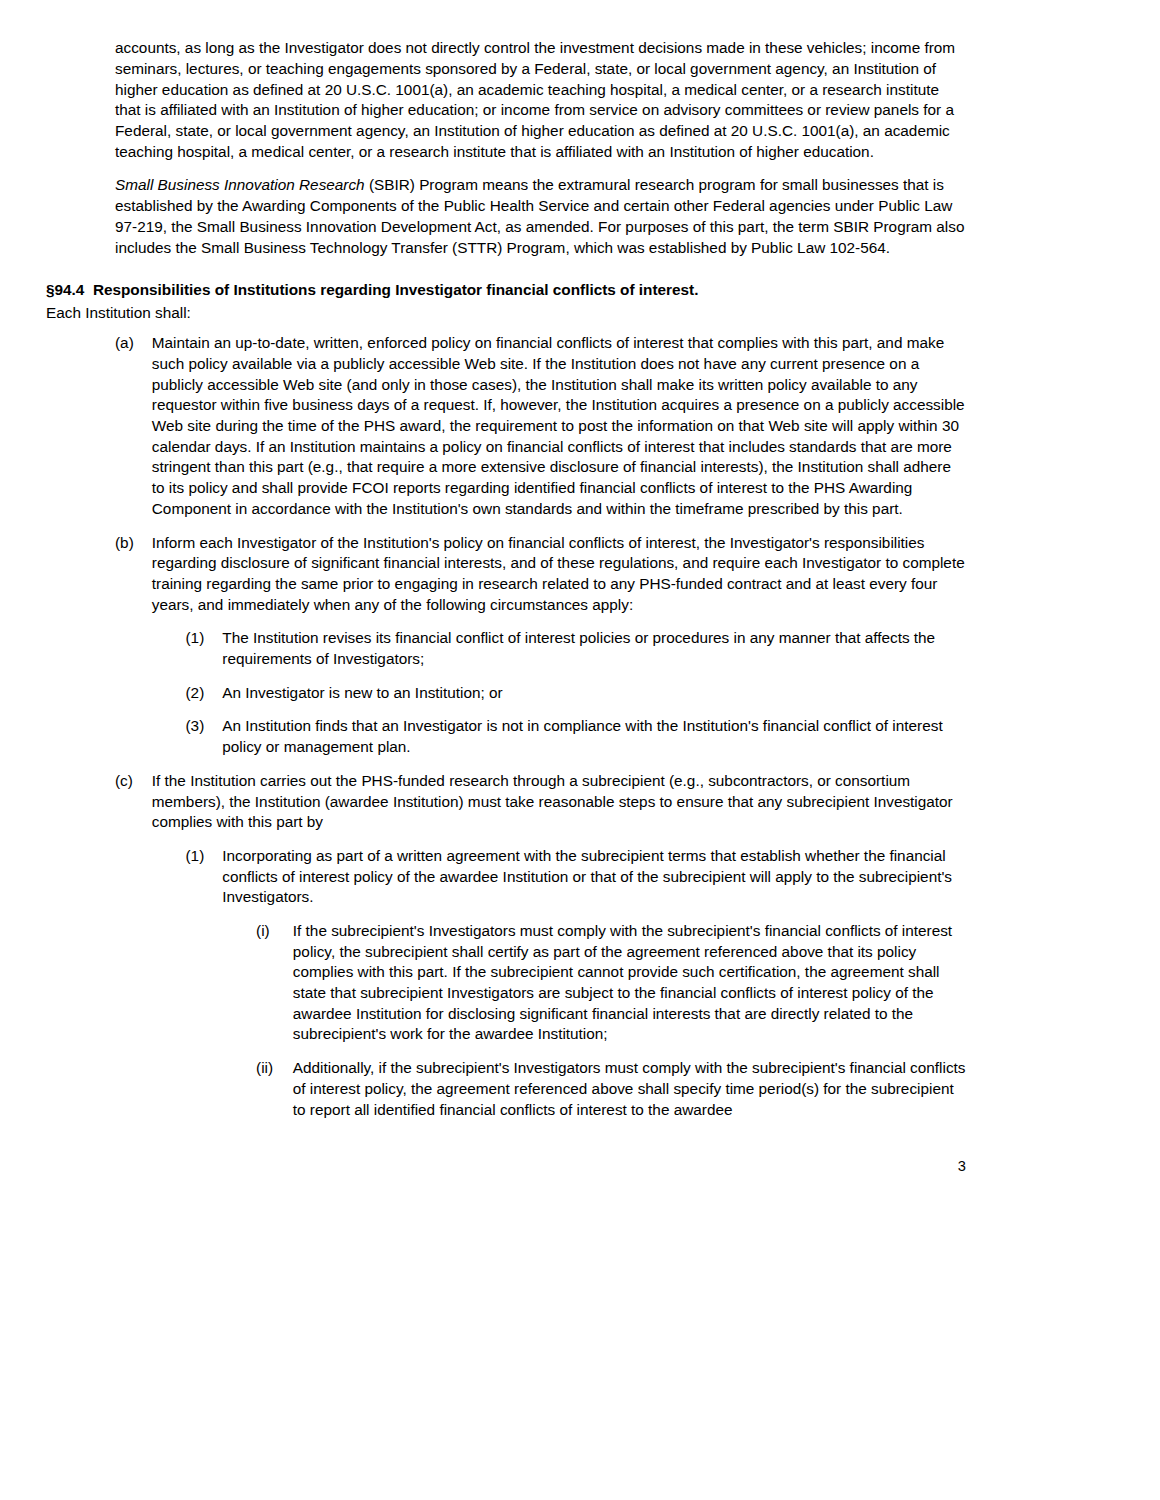accounts, as long as the Investigator does not directly control the investment decisions made in these vehicles; income from seminars, lectures, or teaching engagements sponsored by a Federal, state, or local government agency, an Institution of higher education as defined at 20 U.S.C. 1001(a), an academic teaching hospital, a medical center, or a research institute that is affiliated with an Institution of higher education; or income from service on advisory committees or review panels for a Federal, state, or local government agency, an Institution of higher education as defined at 20 U.S.C. 1001(a), an academic teaching hospital, a medical center, or a research institute that is affiliated with an Institution of higher education.
Small Business Innovation Research (SBIR) Program means the extramural research program for small businesses that is established by the Awarding Components of the Public Health Service and certain other Federal agencies under Public Law 97-219, the Small Business Innovation Development Act, as amended. For purposes of this part, the term SBIR Program also includes the Small Business Technology Transfer (STTR) Program, which was established by Public Law 102-564.
§94.4 Responsibilities of Institutions regarding Investigator financial conflicts of interest.
Each Institution shall:
(a)
Maintain an up-to-date, written, enforced policy on financial conflicts of interest that complies with this part, and make such policy available via a publicly accessible Web site. If the Institution does not have any current presence on a publicly accessible Web site (and only in those cases), the Institution shall make its written policy available to any requestor within five business days of a request. If, however, the Institution acquires a presence on a publicly accessible Web site during the time of the PHS award, the requirement to post the information on that Web site will apply within 30 calendar days. If an Institution maintains a policy on financial conflicts of interest that includes standards that are more stringent than this part (e.g., that require a more extensive disclosure of financial interests), the Institution shall adhere to its policy and shall provide FCOI reports regarding identified financial conflicts of interest to the PHS Awarding Component in accordance with the Institution's own standards and within the timeframe prescribed by this part.
(b)
Inform each Investigator of the Institution's policy on financial conflicts of interest, the Investigator's responsibilities regarding disclosure of significant financial interests, and of these regulations, and require each Investigator to complete training regarding the same prior to engaging in research related to any PHS-funded contract and at least every four years, and immediately when any of the following circumstances apply:
(1)
The Institution revises its financial conflict of interest policies or procedures in any manner that affects the requirements of Investigators;
(2)
An Investigator is new to an Institution; or
(3)
An Institution finds that an Investigator is not in compliance with the Institution's financial conflict of interest policy or management plan.
(c)
If the Institution carries out the PHS-funded research through a subrecipient (e.g., subcontractors, or consortium members), the Institution (awardee Institution) must take reasonable steps to ensure that any subrecipient Investigator complies with this part by
(1)
Incorporating as part of a written agreement with the subrecipient terms that establish whether the financial conflicts of interest policy of the awardee Institution or that of the subrecipient will apply to the subrecipient's Investigators.
(i)
If the subrecipient's Investigators must comply with the subrecipient's financial conflicts of interest policy, the subrecipient shall certify as part of the agreement referenced above that its policy complies with this part. If the subrecipient cannot provide such certification, the agreement shall state that subrecipient Investigators are subject to the financial conflicts of interest policy of the awardee Institution for disclosing significant financial interests that are directly related to the subrecipient's work for the awardee Institution;
(ii)
Additionally, if the subrecipient's Investigators must comply with the subrecipient's financial conflicts of interest policy, the agreement referenced above shall specify time period(s) for the subrecipient to report all identified financial conflicts of interest to the awardee
3